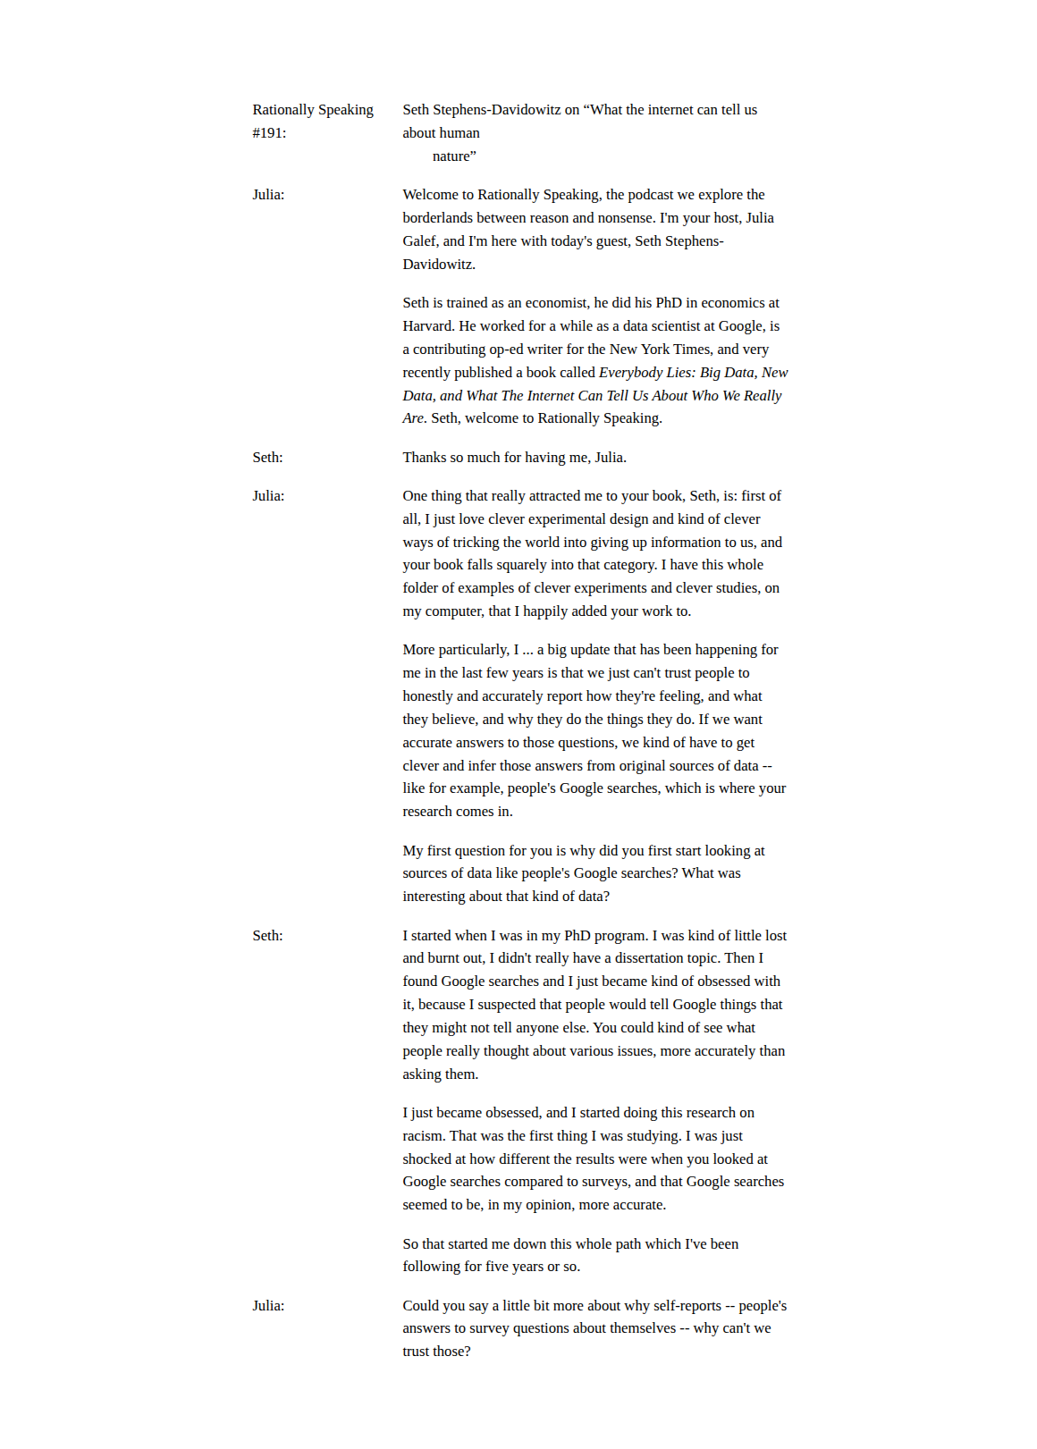| Rationally Speaking #191: | Seth Stephens-Davidowitz on “What the internet can tell us about human nature” |
| Julia: | Welcome to Rationally Speaking, the podcast we explore the borderlands between reason and nonsense. I'm your host, Julia Galef, and I'm here with today's guest, Seth Stephens-Davidowitz. Seth is trained as an economist, he did his PhD in economics at Harvard. He worked for a while as a data scientist at Google, is a contributing op-ed writer for the New York Times, and very recently published a book called Everybody Lies: Big Data, New Data, and What The Internet Can Tell Us About Who We Really Are . Seth, welcome to Rationally Speaking. |
| Seth: | Thanks so much for having me, Julia. |
| Julia: | One thing that really attracted me to your book, Seth, is: first of all, I just love clever experimental design and kind of clever ways of tricking the world into giving up information to us, and your book falls squarely into that category. I have this whole folder of examples of clever experiments and clever studies, on my computer, that I happily added your work to. More particularly, I ... a big update that has been happening for me in the last few years is that we just can't trust people to honestly and accurately report how they're feeling, and what they believe, and why they do the things they do. If we want accurate answers to those questions, we kind of have to get clever and infer those answers from original sources of data -- like for example, people's Google searches, which is where your research comes in. My first question for you is why did you first start looking at sources of data like people's Google searches? What was interesting about that kind of data? |
| Seth: | I started when I was in my PhD program. I was kind of little lost and burnt out, I didn't really have a dissertation topic. Then I found Google searches and I just became kind of obsessed with it, because I suspected that people would tell Google things that they might not tell anyone else. You could kind of see what people really thought about various issues, more accurately than asking them. I just became obsessed, and I started doing this research on racism. That was the first thing I was studying. I was just shocked at how different the results were when you looked at Google searches compared to surveys, and that Google searches seemed to be, in my opinion, more accurate. So that started me down this whole path which I've been following for five years or so. |
| Julia: | Could you say a little bit more about why self-reports -- people's answers to survey questions about themselves -- why can't we trust those? |